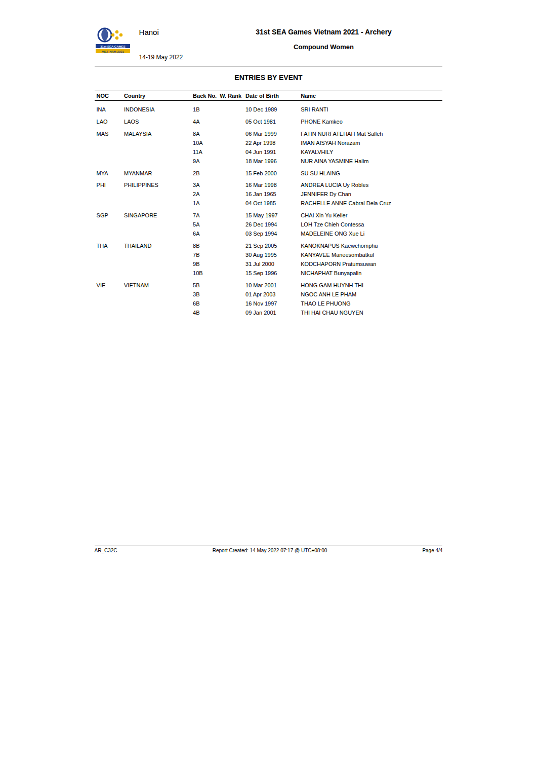31st SEA GAMES VIET NAM 2021
Hanoi
14-19 May 2022
31st SEA Games Vietnam 2021 - Archery
Compound Women
ENTRIES BY EVENT
| NOC | Country | Back No. W. Rank | Date of Birth | Name |
| --- | --- | --- | --- | --- |
| INA | INDONESIA | 1B | 10 Dec 1989 | SRI RANTI |
| LAO | LAOS | 4A | 05 Oct 1981 | PHONE Kamkeo |
| MAS | MALAYSIA | 8A | 06 Mar 1999 | FATIN NURFATEHAH Mat Salleh |
| | | 10A | 22 Apr 1998 | IMAN AISYAH Norazam |
| | | 11A | 04 Jun 1991 | KAYALVHILY |
| | | 9A | 18 Mar 1996 | NUR AINA YASMINE Halim |
| MYA | MYANMAR | 2B | 15 Feb 2000 | SU SU HLAING |
| PHI | PHILIPPINES | 3A | 16 Mar 1998 | ANDREA LUCIA Uy Robles |
| | | 2A | 16 Jan 1965 | JENNIFER Dy Chan |
| | | 1A | 04 Oct 1985 | RACHELLE ANNE Cabral Dela Cruz |
| SGP | SINGAPORE | 7A | 15 May 1997 | CHAI Xin Yu Keller |
| | | 5A | 26 Dec 1994 | LOH Tze Chieh Contessa |
| | | 6A | 03 Sep 1994 | MADELEINE ONG Xue Li |
| THA | THAILAND | 8B | 21 Sep 2005 | KANOKNAPUS Kaewchomphu |
| | | 7B | 30 Aug 1995 | KANYAVEE Maneesombatkul |
| | | 9B | 31 Jul 2000 | KODCHAPORN Pratumsuwan |
| | | 10B | 15 Sep 1996 | NICHAPHAT Bunyapalin |
| VIE | VIETNAM | 5B | 10 Mar 2001 | HONG GAM HUYNH THI |
| | | 3B | 01 Apr 2003 | NGOC ANH LE PHAM |
| | | 6B | 16 Nov 1997 | THAO LE PHUONG |
| | | 4B | 09 Jan 2001 | THI HAI CHAU NGUYEN |
AR_C32C
Report Created: 14 May 2022 07:17 @ UTC+08:00
Page 4/4